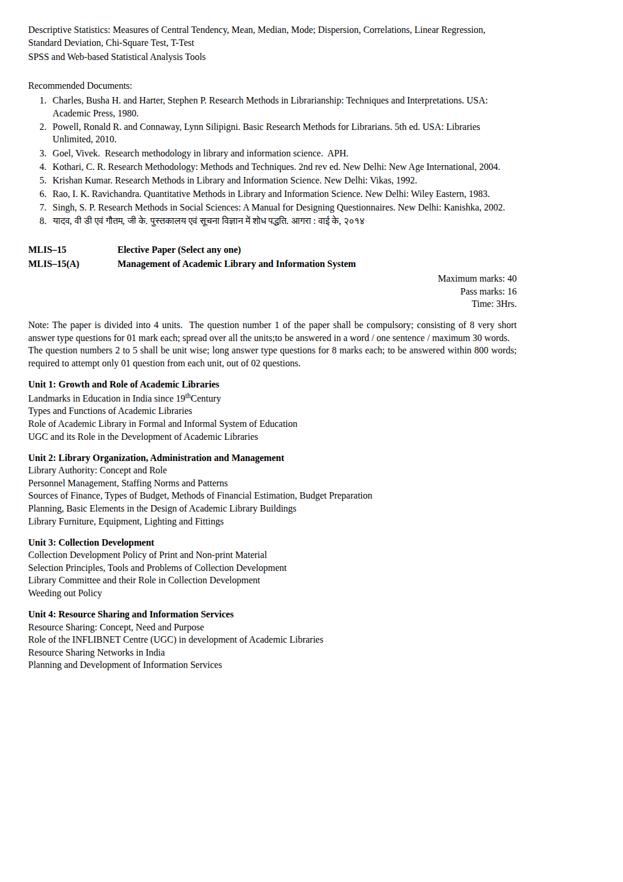Descriptive Statistics: Measures of Central Tendency, Mean, Median, Mode; Dispersion, Correlations, Linear Regression, Standard Deviation, Chi-Square Test, T-Test
SPSS and Web-based Statistical Analysis Tools
Recommended Documents:
Charles, Busha H. and Harter, Stephen P. Research Methods in Librarianship: Techniques and Interpretations. USA: Academic Press, 1980.
Powell, Ronald R. and Connaway, Lynn Silipigni. Basic Research Methods for Librarians. 5th ed. USA: Libraries Unlimited, 2010.
Goel, Vivek. Research methodology in library and information science. APH.
Kothari, C. R. Research Methodology: Methods and Techniques. 2nd rev ed. New Delhi: New Age International, 2004.
Krishan Kumar. Research Methods in Library and Information Science. New Delhi: Vikas, 1992.
Rao, I. K. Ravichandra. Quantitative Methods in Library and Information Science. New Delhi: Wiley Eastern, 1983.
Singh, S. P. Research Methods in Social Sciences: A Manual for Designing Questionnaires. New Delhi: Kanishka, 2002.
यादव, वी डी एवं गौतम, जी के. पुस्तकालय एवं सूचना विज्ञान में शोध पद्धति. आगरा : वाई के, २०१४
MLIS–15 Elective Paper (Select any one)
MLIS–15(A) Management of Academic Library and Information System
Maximum marks: 40
Pass marks: 16
Time: 3Hrs.
Note: The paper is divided into 4 units. The question number 1 of the paper shall be compulsory; consisting of 8 very short answer type questions for 01 mark each; spread over all the units;to be answered in a word / one sentence / maximum 30 words. The question numbers 2 to 5 shall be unit wise; long answer type questions for 8 marks each; to be answered within 800 words; required to attempt only 01 question from each unit, out of 02 questions.
Unit 1: Growth and Role of Academic Libraries
Landmarks in Education in India since 19thCentury
Types and Functions of Academic Libraries
Role of Academic Library in Formal and Informal System of Education
UGC and its Role in the Development of Academic Libraries
Unit 2: Library Organization, Administration and Management
Library Authority: Concept and Role
Personnel Management, Staffing Norms and Patterns
Sources of Finance, Types of Budget, Methods of Financial Estimation, Budget Preparation
Planning, Basic Elements in the Design of Academic Library Buildings
Library Furniture, Equipment, Lighting and Fittings
Unit 3: Collection Development
Collection Development Policy of Print and Non-print Material
Selection Principles, Tools and Problems of Collection Development
Library Committee and their Role in Collection Development
Weeding out Policy
Unit 4: Resource Sharing and Information Services
Resource Sharing: Concept, Need and Purpose
Role of the INFLIBNET Centre (UGC) in development of Academic Libraries
Resource Sharing Networks in India
Planning and Development of Information Services